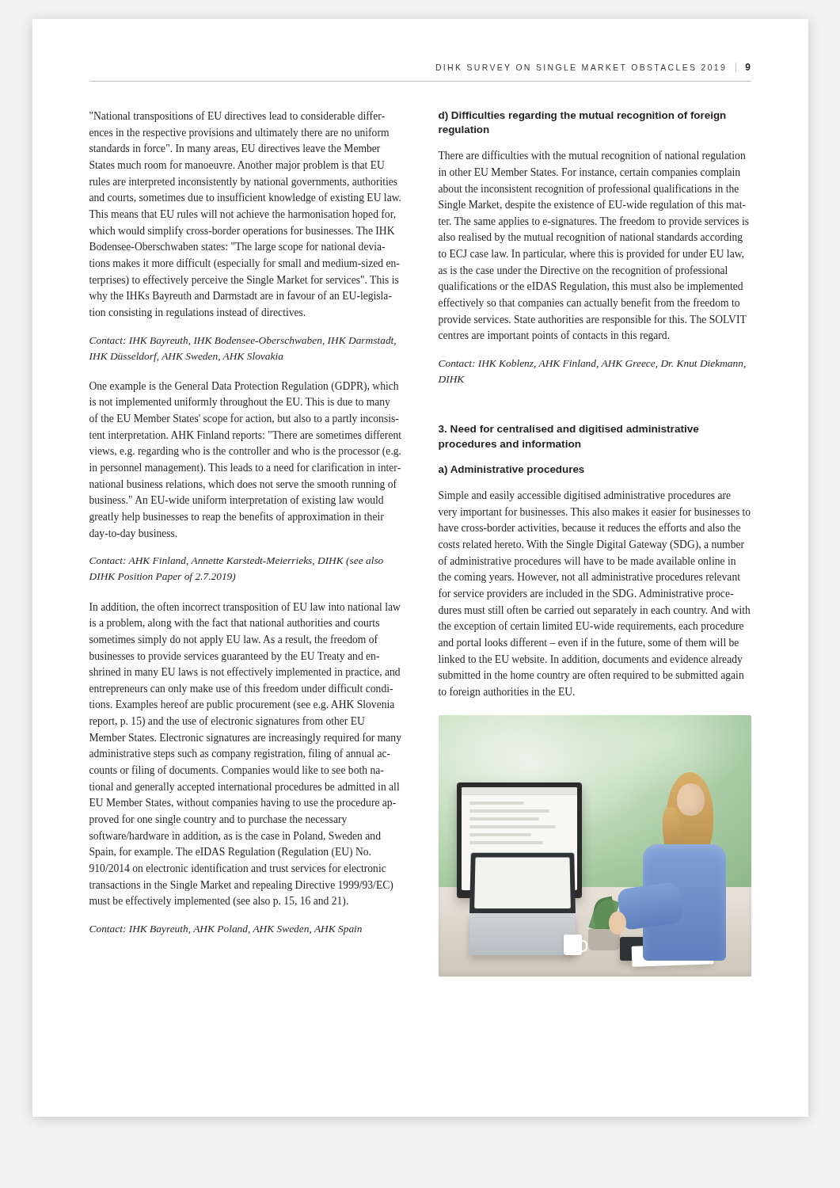DIHK Survey on Single Market Obstacles 2019 | 9
"National transpositions of EU directives lead to considerable differences in the respective provisions and ultimately there are no uniform standards in force". In many areas, EU directives leave the Member States much room for manoeuvre. Another major problem is that EU rules are interpreted inconsistently by national governments, authorities and courts, sometimes due to insufficient knowledge of existing EU law. This means that EU rules will not achieve the harmonisation hoped for, which would simplify cross-border operations for businesses. The IHK Bodensee-Oberschwaben states: "The large scope for national deviations makes it more difficult (especially for small and medium-sized enterprises) to effectively perceive the Single Market for services". This is why the IHKs Bayreuth and Darmstadt are in favour of an EU-legislation consisting in regulations instead of directives.
Contact: IHK Bayreuth, IHK Bodensee-Oberschwaben, IHK Darmstadt, IHK Düsseldorf, AHK Sweden, AHK Slovakia
One example is the General Data Protection Regulation (GDPR), which is not implemented uniformly throughout the EU. This is due to many of the EU Member States' scope for action, but also to a partly inconsistent interpretation. AHK Finland reports: "There are sometimes different views, e.g. regarding who is the controller and who is the processor (e.g. in personnel management). This leads to a need for clarification in international business relations, which does not serve the smooth running of business." An EU-wide uniform interpretation of existing law would greatly help businesses to reap the benefits of approximation in their day-to-day business.
Contact: AHK Finland, Annette Karstedt-Meierrieks, DIHK (see also DIHK Position Paper of 2.7.2019)
In addition, the often incorrect transposition of EU law into national law is a problem, along with the fact that national authorities and courts sometimes simply do not apply EU law. As a result, the freedom of businesses to provide services guaranteed by the EU Treaty and enshrined in many EU laws is not effectively implemented in practice, and entrepreneurs can only make use of this freedom under difficult conditions. Examples hereof are public procurement (see e.g. AHK Slovenia report, p. 15) and the use of electronic signatures from other EU Member States. Electronic signatures are increasingly required for many administrative steps such as company registration, filing of annual accounts or filing of documents. Companies would like to see both national and generally accepted international procedures be admitted in all EU Member States, without companies having to use the procedure approved for one single country and to purchase the necessary software/hardware in addition, as is the case in Poland, Sweden and Spain, for example. The eIDAS Regulation (Regulation (EU) No. 910/2014 on electronic identification and trust services for electronic transactions in the Single Market and repealing Directive 1999/93/EC) must be effectively implemented (see also p. 15, 16 and 21).
Contact: IHK Bayreuth, AHK Poland, AHK Sweden, AHK Spain
d) Difficulties regarding the mutual recognition of foreign regulation
There are difficulties with the mutual recognition of national regulation in other EU Member States. For instance, certain companies complain about the inconsistent recognition of professional qualifications in the Single Market, despite the existence of EU-wide regulation of this matter. The same applies to e-signatures. The freedom to provide services is also realised by the mutual recognition of national standards according to ECJ case law. In particular, where this is provided for under EU law, as is the case under the Directive on the recognition of professional qualifications or the eIDAS Regulation, this must also be implemented effectively so that companies can actually benefit from the freedom to provide services. State authorities are responsible for this. The SOLVIT centres are important points of contacts in this regard.
Contact: IHK Koblenz, AHK Finland, AHK Greece, Dr. Knut Diekmann, DIHK
3. Need for centralised and digitised administrative procedures and information
a) Administrative procedures
Simple and easily accessible digitised administrative procedures are very important for businesses. This also makes it easier for businesses to have cross-border activities, because it reduces the efforts and also the costs related hereto. With the Single Digital Gateway (SDG), a number of administrative procedures will have to be made available online in the coming years. However, not all administrative procedures relevant for service providers are included in the SDG. Administrative procedures must still often be carried out separately in each country. And with the exception of certain limited EU-wide requirements, each procedure and portal looks different – even if in the future, some of them will be linked to the EU website. In addition, documents and evidence already submitted in the home country are often required to be submitted again to foreign authorities in the EU.